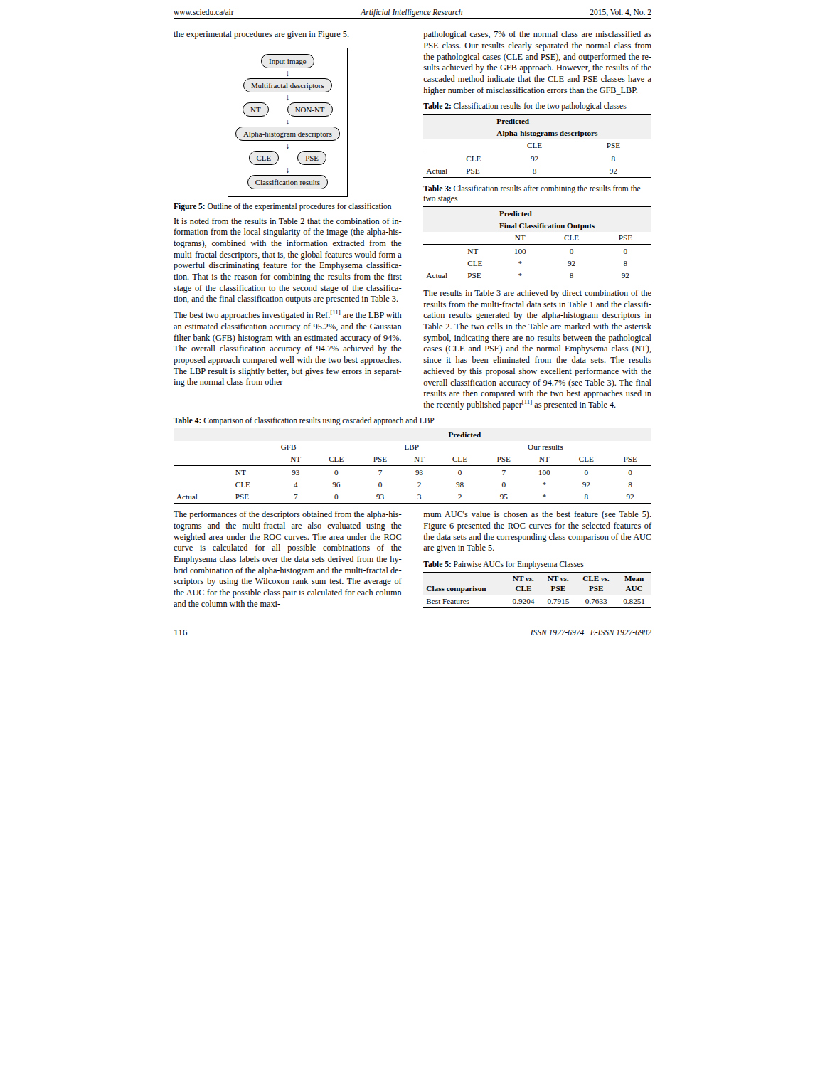www.sciedu.ca/air
Artificial Intelligence Research
2015, Vol. 4, No. 2
the experimental procedures are given in Figure 5.
Input image
↓
Multifractal descriptors
↓
NT
NON-NT
↓
Alpha-histogram descriptors
↓
CLE
PSE
↓
Classification results
Figure 5: Outline of the experimental procedures for classification
It is noted from the results in Table 2 that the combination of information from the local singularity of the image (the alpha-histograms), combined with the information extracted from the multi-fractal descriptors, that is, the global features would form a powerful discriminating feature for the Emphysema classification. That is the reason for combining the results from the first stage of the classification to the second stage of the classification, and the final classification outputs are presented in Table 3.
The best two approaches investigated in Ref.[11] are the LBP with an estimated classification accuracy of 95.2%, and the Gaussian filter bank (GFB) histogram with an estimated accuracy of 94%. The overall classification accuracy of 94.7% achieved by the proposed approach compared well with the two best approaches. The LBP result is slightly better, but gives few errors in separating the normal class from other
pathological cases, 7% of the normal class are misclassified as PSE class. Our results clearly separated the normal class from the pathological cases (CLE and PSE), and outperformed the results achieved by the GFB approach. However, the results of the cascaded method indicate that the CLE and PSE classes have a higher number of misclassification errors than the GFB_LBP.
Table 2: Classification results for the two pathological classes
| | Predicted |
| | Alpha-histograms descriptors |
| | | CLE | PSE |
| Actual | CLE | 92 | 8 |
| PSE | 8 | 92 |
Table 3: Classification results after combining the results from the two stages
| | Predicted |
| | Final Classification Outputs |
| | | NT | CLE | PSE |
| Actual | NT | 100 | 0 | 0 |
| CLE | * | 92 | 8 |
| PSE | * | 8 | 92 |
The results in Table 3 are achieved by direct combination of the results from the multi-fractal data sets in Table 1 and the classification results generated by the alpha-histogram descriptors in Table 2. The two cells in the Table are marked with the asterisk symbol, indicating there are no results between the pathological cases (CLE and PSE) and the normal Emphysema class (NT), since it has been eliminated from the data sets. The results achieved by this proposal show excellent performance with the overall classification accuracy of 94.7% (see Table 3). The final results are then compared with the two best approaches used in the recently published paper[11] as presented in Table 4.
Table 4: Comparison of classification results using cascaded approach and LBP
| | Predicted |
| | GFB | LBP | Our results |
| | | NT | CLE | PSE | NT | CLE | PSE | NT | CLE | PSE |
| Actual | NT | 93 | 0 | 7 | 93 | 0 | 7 | 100 | 0 | 0 |
| CLE | 4 | 96 | 0 | 2 | 98 | 0 | * | 92 | 8 |
| PSE | 7 | 0 | 93 | 3 | 2 | 95 | * | 8 | 92 |
The performances of the descriptors obtained from the alpha-histograms and the multi-fractal are also evaluated using the weighted area under the ROC curves. The area under the ROC curve is calculated for all possible combinations of the Emphysema class labels over the data sets derived from the hybrid combination of the alpha-histogram and the multi-fractal descriptors by using the Wilcoxon rank sum test. The average of the AUC for the possible class pair is calculated for each column and the column with the maxi-
mum AUC's value is chosen as the best feature (see Table 5). Figure 6 presented the ROC curves for the selected features of the data sets and the corresponding class comparison of the AUC are given in Table 5.
Table 5: Pairwise AUCs for Emphysema Classes
| Class comparison | NT vs. CLE | NT vs. PSE | CLE vs. PSE | Mean AUC |
| Best Features | 0.9204 | 0.7915 | 0.7633 | 0.8251 |
116
ISSN 1927-6974 E-ISSN 1927-6982